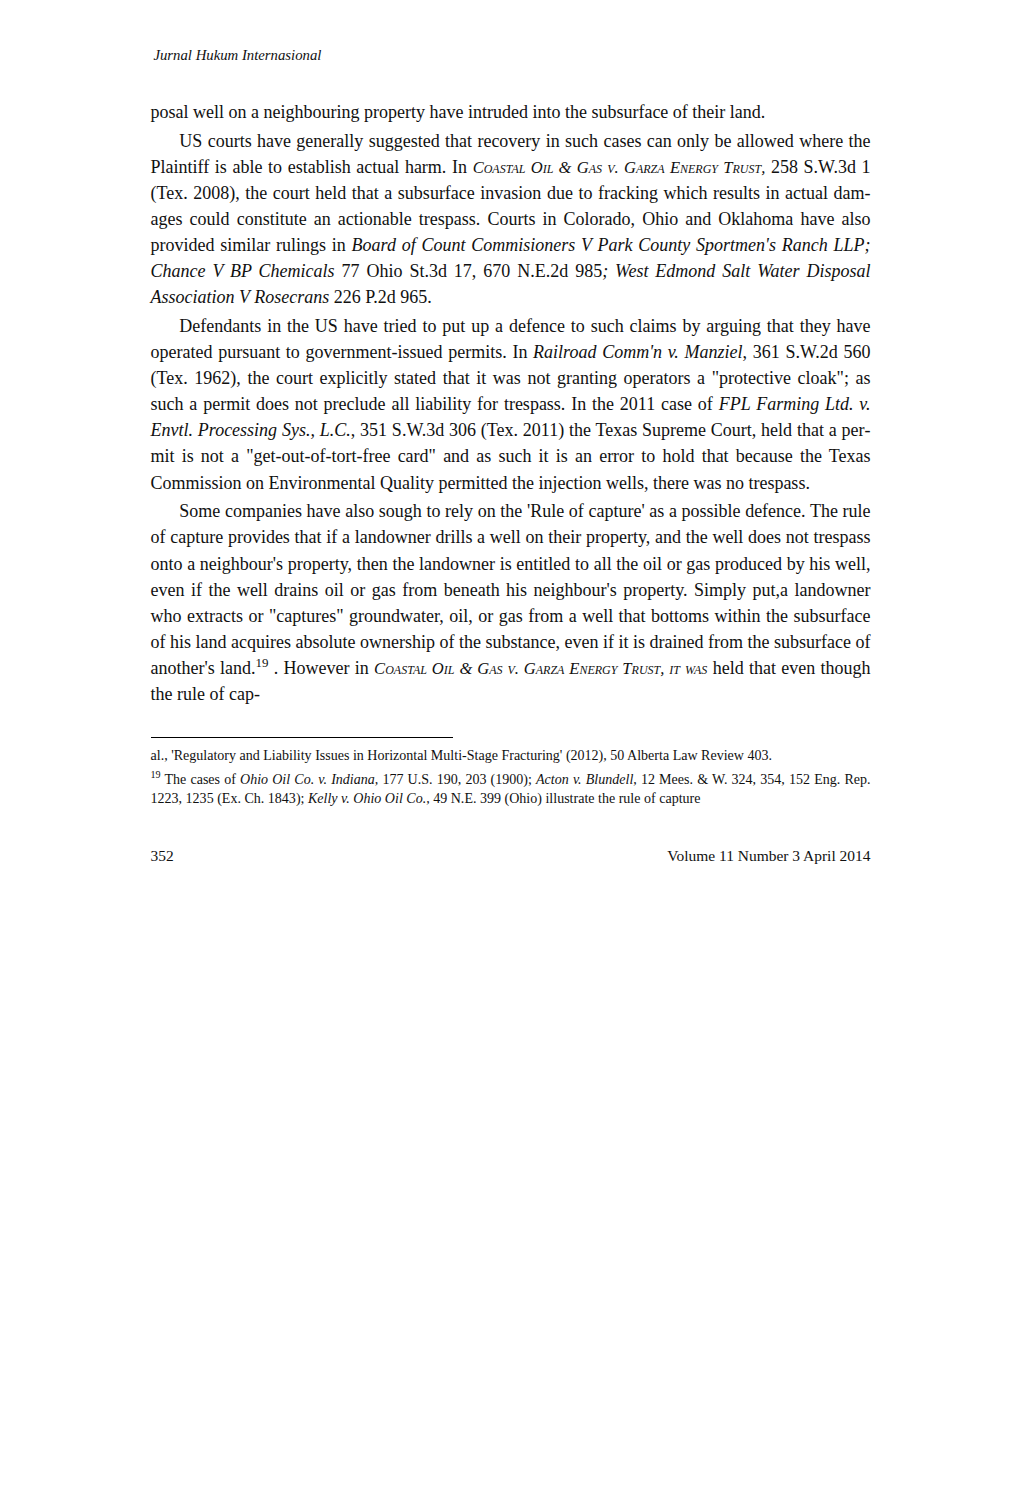Jurnal Hukum Internasional
posal well on a neighbouring property have intruded into the subsurface of their land.
US courts have generally suggested that recovery in such cases can only be allowed where the Plaintiff is able to establish actual harm. In Coastal Oil & Gas v. Garza Energy Trust, 258 S.W.3d 1 (Tex. 2008), the court held that a subsurface invasion due to fracking which results in actual damages could constitute an actionable trespass. Courts in Colorado, Ohio and Oklahoma have also provided similar rulings in Board of Count Commisioners V Park County Sportmen's Ranch LLP; Chance V BP Chemicals 77 Ohio St.3d 17, 670 N.E.2d 985; West Edmond Salt Water Disposal Association V Rosecrans 226 P.2d 965.
Defendants in the US have tried to put up a defence to such claims by arguing that they have operated pursuant to government-issued permits. In Railroad Comm'n v. Manziel, 361 S.W.2d 560 (Tex. 1962), the court explicitly stated that it was not granting operators a "protective cloak"; as such a permit does not preclude all liability for trespass. In the 2011 case of FPL Farming Ltd. v. Envtl. Processing Sys., L.C., 351 S.W.3d 306 (Tex. 2011) the Texas Supreme Court, held that a permit is not a "get-out-of-tort-free card" and as such it is an error to hold that because the Texas Commission on Environmental Quality permitted the injection wells, there was no trespass.
Some companies have also sough to rely on the 'Rule of capture' as a possible defence. The rule of capture provides that if a landowner drills a well on their property, and the well does not trespass onto a neighbour's property, then the landowner is entitled to all the oil or gas produced by his well, even if the well drains oil or gas from beneath his neighbour's property. Simply put,a landowner who extracts or "captures" groundwater, oil, or gas from a well that bottoms within the subsurface of his land acquires absolute ownership of the substance, even if it is drained from the subsurface of another's land.19 . However in Coastal Oil & Gas v. Garza Energy Trust, it was held that even though the rule of cap-
al., 'Regulatory and Liability Issues in Horizontal Multi-Stage Fracturing' (2012), 50 Alberta Law Review 403.
19 The cases of Ohio Oil Co. v. Indiana, 177 U.S. 190, 203 (1900); Acton v. Blundell, 12 Mees. & W. 324, 354, 152 Eng. Rep. 1223, 1235 (Ex. Ch. 1843); Kelly v. Ohio Oil Co., 49 N.E. 399 (Ohio) illustrate the rule of capture
352 Volume 11 Number 3 April 2014